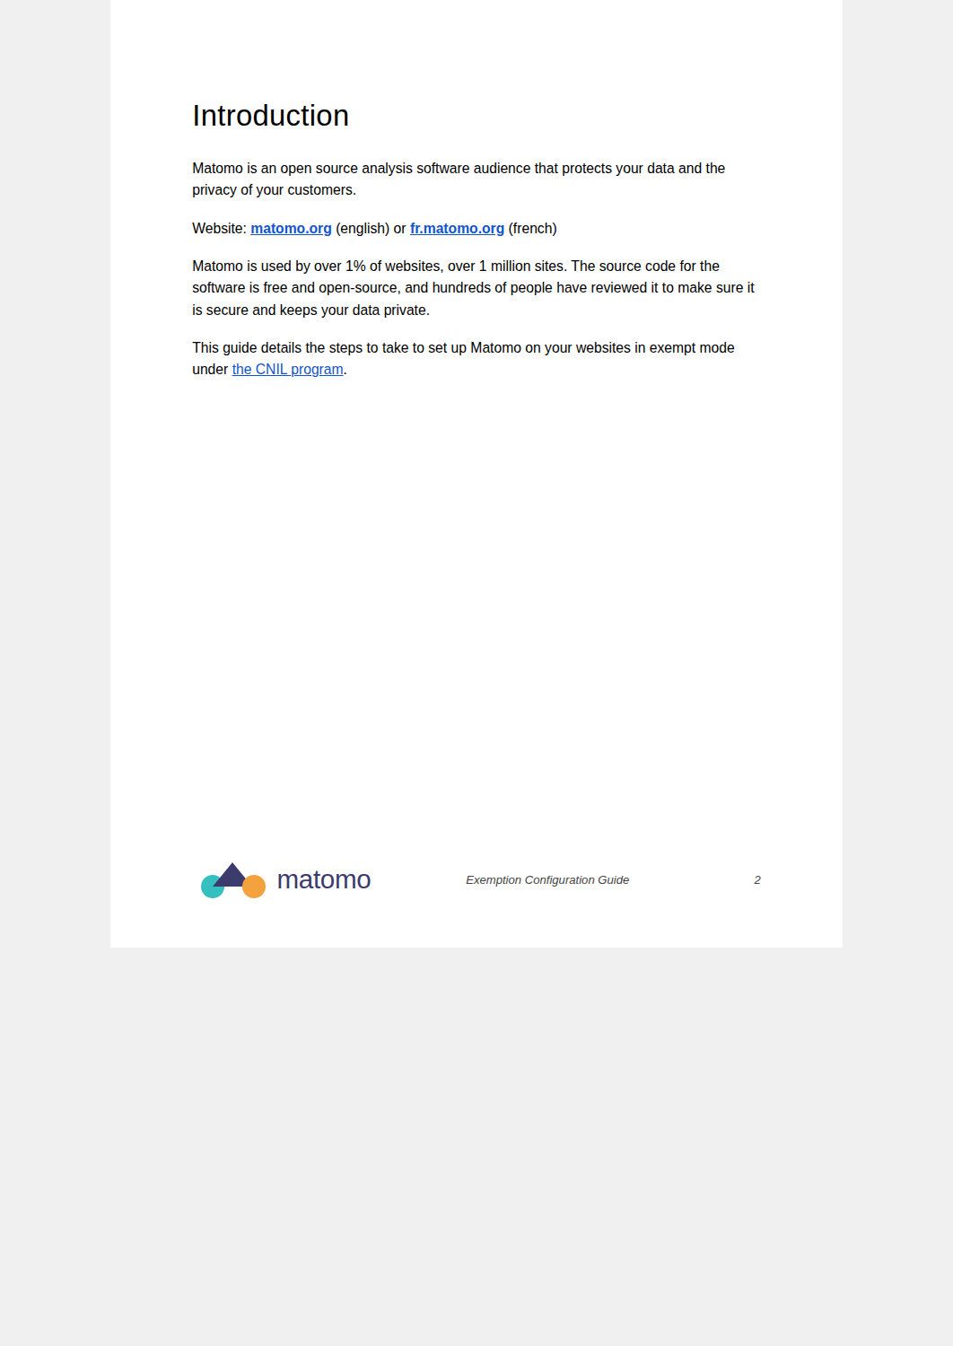Introduction
Matomo is an open source analysis software audience that protects your data and the privacy of your customers.
Website: matomo.org (english) or fr.matomo.org (french)
Matomo is used by over 1% of websites, over 1 million sites. The source code for the software is free and open-source, and hundreds of people have reviewed it to make sure it is secure and keeps your data private.
This guide details the steps to take to set up Matomo on your websites in exempt mode under the CNIL program.
matomo
Exemption Configuration Guide 2